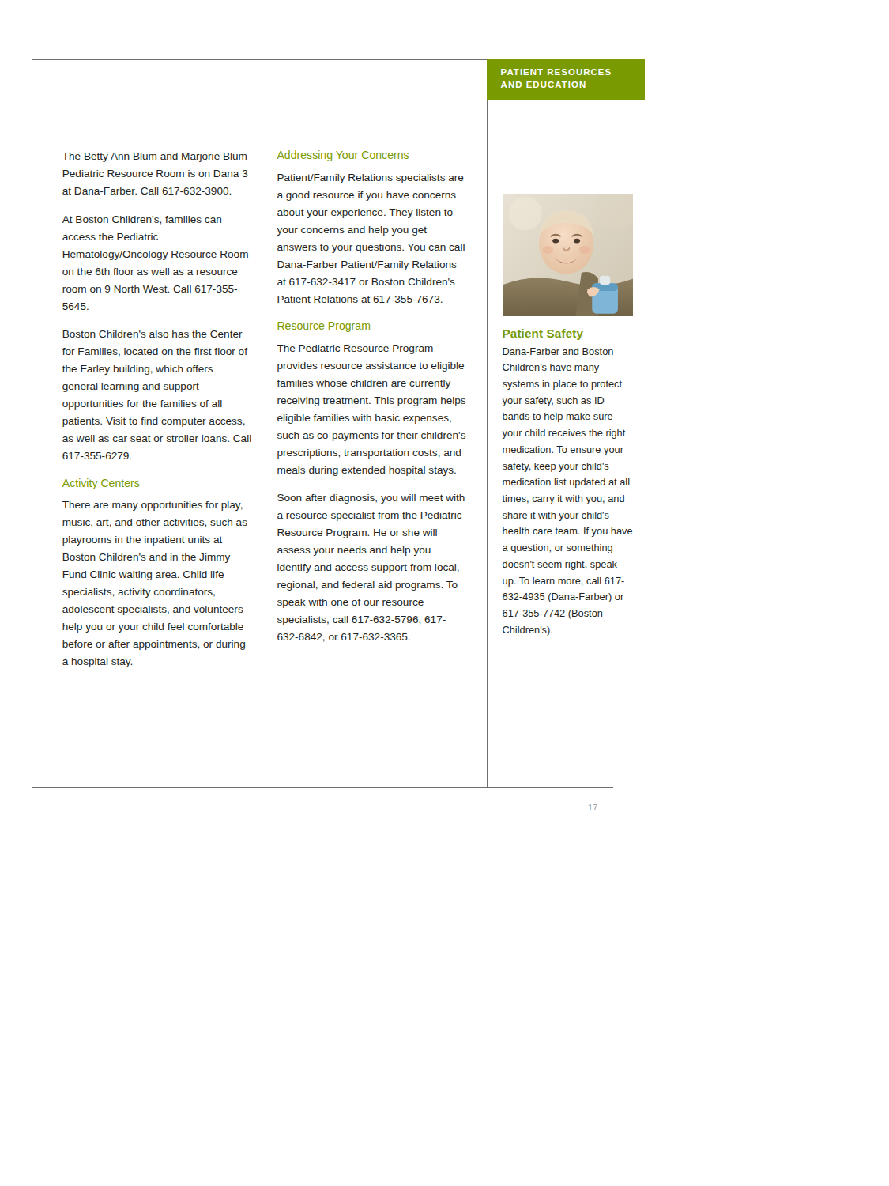Patient Resources
and Education
The Betty Ann Blum and Marjorie Blum Pediatric Resource Room is on Dana 3 at Dana-Farber. Call 617-632-3900.
At Boston Children's, families can access the Pediatric Hematology/Oncology Resource Room on the 6th floor as well as a resource room on 9 North West. Call 617-355-5645.
Boston Children's also has the Center for Families, located on the first floor of the Farley building, which offers general learning and support opportunities for the families of all patients. Visit to find computer access, as well as car seat or stroller loans. Call 617-355-6279.
Activity Centers
There are many opportunities for play, music, art, and other activities, such as playrooms in the inpatient units at Boston Children's and in the Jimmy Fund Clinic waiting area. Child life specialists, activity coordinators, adolescent specialists, and volunteers help you or your child feel comfortable before or after appointments, or during a hospital stay.
Addressing Your Concerns
Patient/Family Relations specialists are a good resource if you have concerns about your experience. They listen to your concerns and help you get answers to your questions. You can call Dana-Farber Patient/Family Relations at 617-632-3417 or Boston Children's Patient Relations at 617-355-7673.
Resource Program
The Pediatric Resource Program provides resource assistance to eligible families whose children are currently receiving treatment. This program helps eligible families with basic expenses, such as co-payments for their children's prescriptions, transportation costs, and meals during extended hospital stays.
Soon after diagnosis, you will meet with a resource specialist from the Pediatric Resource Program. He or she will assess your needs and help you identify and access support from local, regional, and federal aid programs. To speak with one of our resource specialists, call 617-632-5796, 617-632-6842, or 617-632-3365.
Patient Safety
Dana-Farber and Boston Children's have many systems in place to protect your safety, such as ID bands to help make sure your child receives the right medication. To ensure your safety, keep your child's medication list updated at all times, carry it with you, and share it with your child's health care team. If you have a question, or something doesn't seem right, speak up. To learn more, call 617-632-4935 (Dana-Farber) or 617-355-7742 (Boston Children's).
17